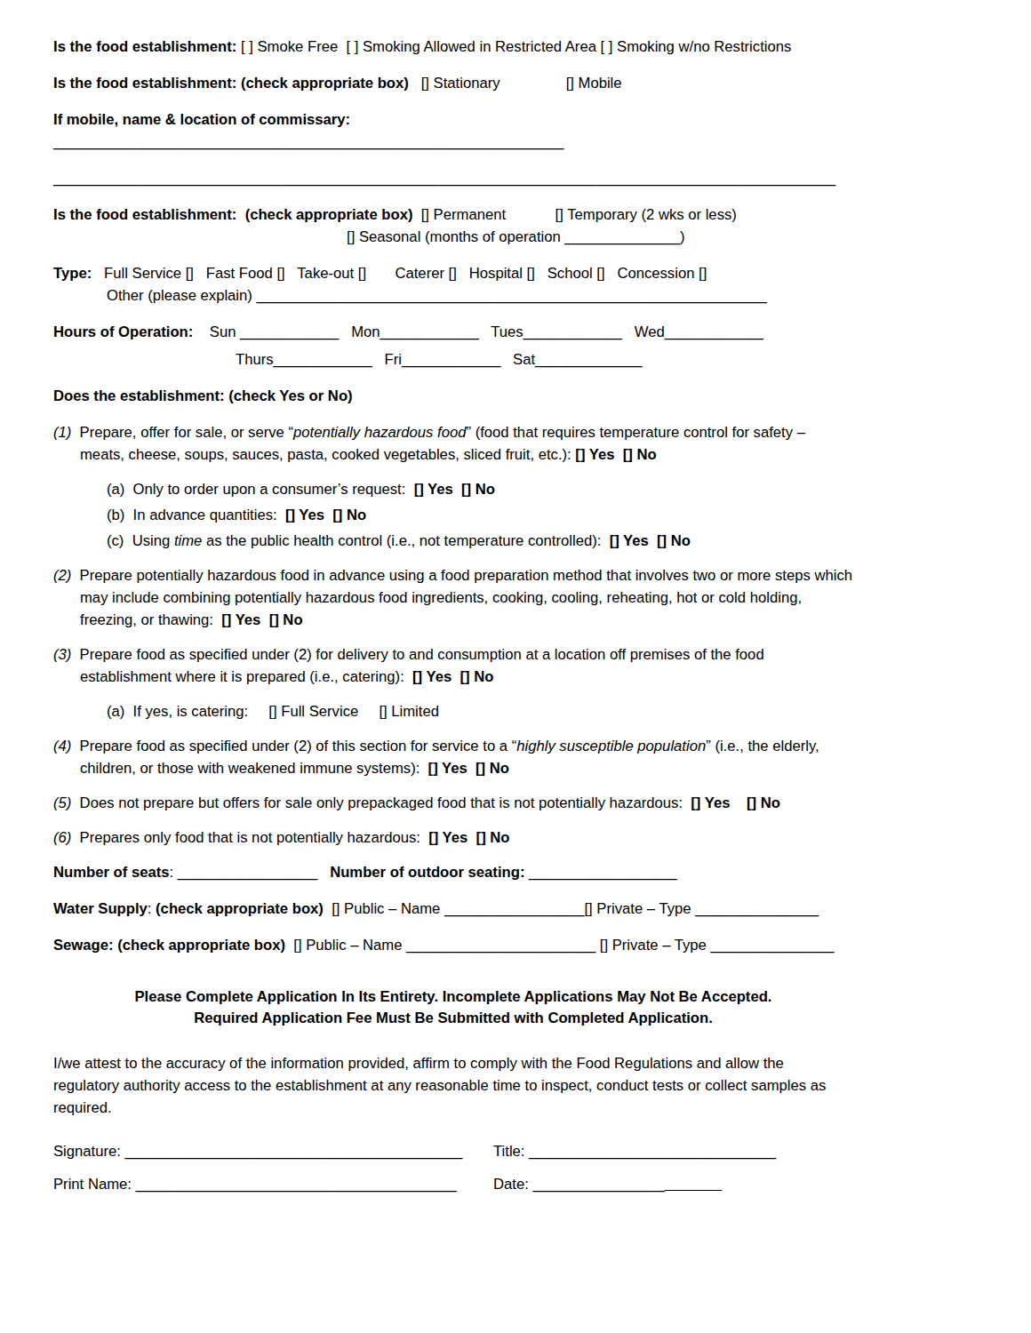Is the food establishment: [ ] Smoke Free [ ] Smoking Allowed in Restricted Area [ ] Smoking w/no Restrictions
Is the food establishment: (check appropriate box) [] Stationary [] Mobile
If mobile, name & location of commissary: ______________________________________________________________
_______________________________________________________________________________________________
Is the food establishment: (check appropriate box) [] Permanent [] Temporary (2 wks or less)
[] Seasonal (months of operation ______________)
Type: Full Service [] Fast Food [] Take-out [] Caterer [] Hospital [] School [] Concession []
Other (please explain) ______________________________________________________________
Hours of Operation: Sun ____________ Mon____________ Tues____________ Wed____________
Thurs____________ Fri____________ Sat_____________
Does the establishment: (check Yes or No)
(1) Prepare, offer for sale, or serve “potentially hazardous food” (food that requires temperature control for safety – meats, cheese, soups, sauces, pasta, cooked vegetables, sliced fruit, etc.): [] Yes [] No
(a) Only to order upon a consumer’s request: [] Yes [] No
(b) In advance quantities: [] Yes [] No
(c) Using time as the public health control (i.e., not temperature controlled): [] Yes [] No
(2) Prepare potentially hazardous food in advance using a food preparation method that involves two or more steps which may include combining potentially hazardous food ingredients, cooking, cooling, reheating, hot or cold holding, freezing, or thawing: [] Yes [] No
(3) Prepare food as specified under (2) for delivery to and consumption at a location off premises of the food establishment where it is prepared (i.e., catering): [] Yes [] No
(a) If yes, is catering: [] Full Service [] Limited
(4) Prepare food as specified under (2) of this section for service to a “highly susceptible population” (i.e., the elderly, children, or those with weakened immune systems): [] Yes [] No
(5) Does not prepare but offers for sale only prepackaged food that is not potentially hazardous: [] Yes [] No
(6) Prepares only food that is not potentially hazardous: [] Yes [] No
Number of seats: _________________ Number of outdoor seating: __________________
Water Supply: (check appropriate box) [] Public – Name _________________[] Private – Type _______________
Sewage: (check appropriate box) [] Public – Name _______________________ [] Private – Type _______________
Please Complete Application In Its Entirety. Incomplete Applications May Not Be Accepted.
Required Application Fee Must Be Submitted with Completed Application.
I/we attest to the accuracy of the information provided, affirm to comply with the Food Regulations and allow the regulatory authority access to the establishment at any reasonable time to inspect, conduct tests or collect samples as required.
| Signature: _________________________________________ | Title: ______________________________ |
| Print Name: _______________________________________ | Date: ________________ |